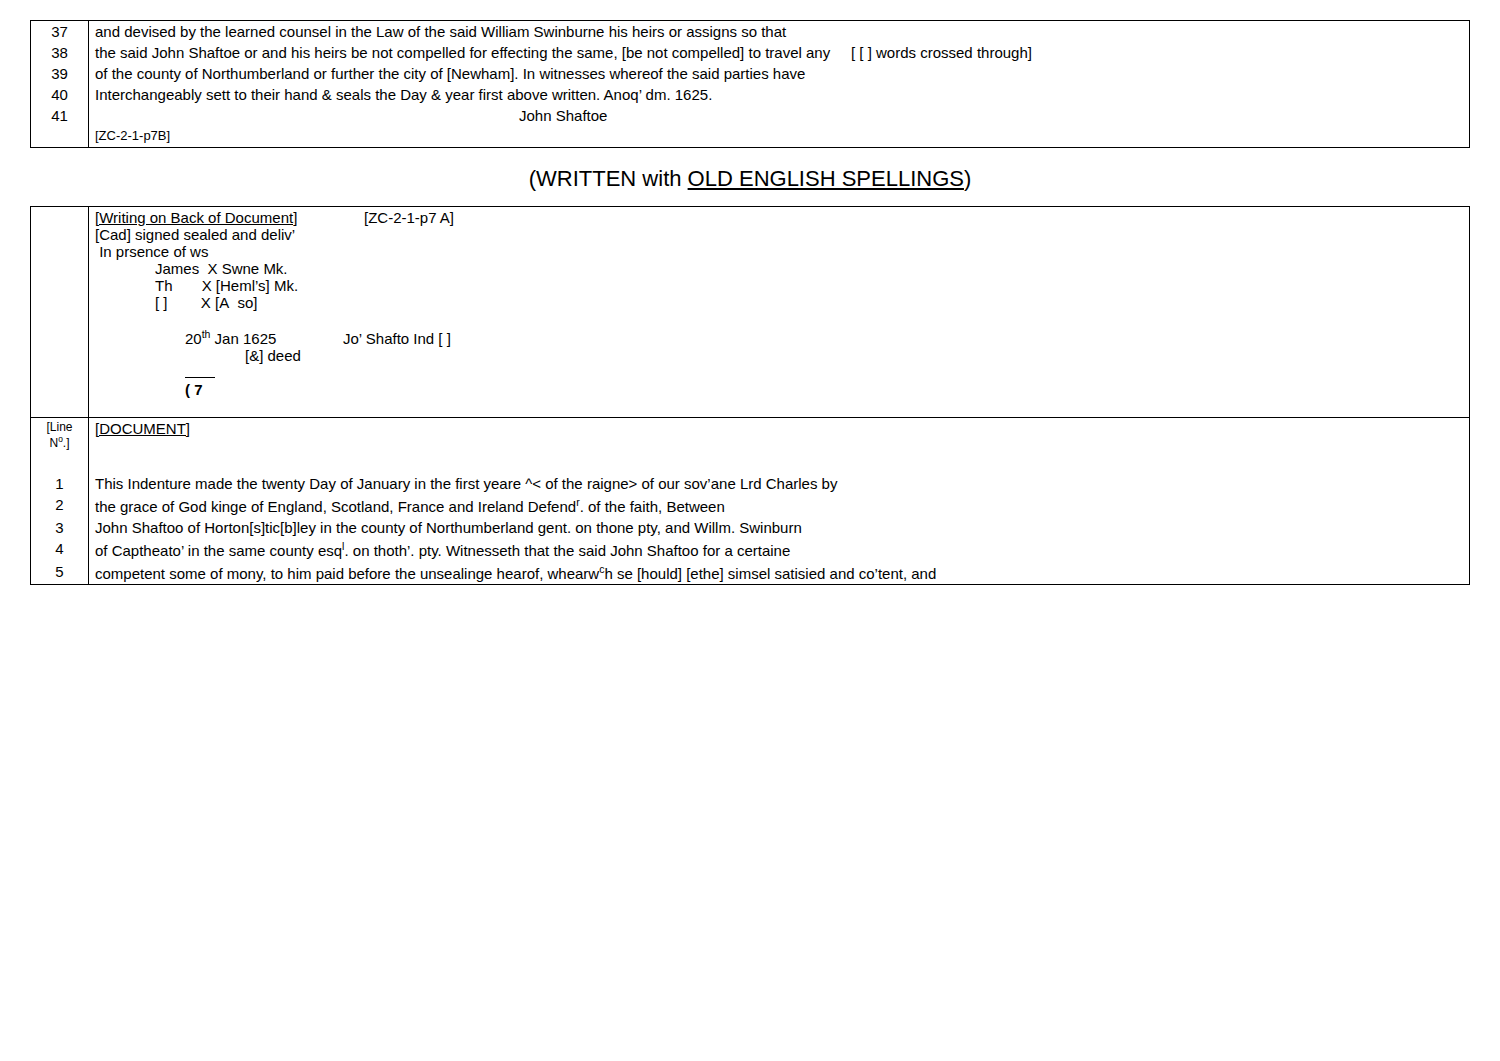| 37 | and devised by the learned counsel in the Law of the said William Swinburne his heirs or assigns so that |
| 38 | the said John Shaftoe or and his heirs be not compelled for effecting the same, [be not compelled] to travel any [ [ ] words crossed through] |
| 39 | of the county of Northumberland or further the city of [Newham]. In witnesses whereof the said parties have |
| 40 | Interchangeably sett to their hand & seals the Day & year first above written. Anoq’ dm. 1625. |
| 41 | John Shaftoe |
| | [ZC-2-1-p7B] |
(WRITTEN with OLD ENGLISH SPELLINGS)
| | [Writing on Back of Document] [ZC-2-1-p7 A] [Cad] signed sealed and deliv’ In prsence of ws James X Swne Mk. Th X [Heml’s] Mk. [ ] X [A so] 20 th Jan 1625 Jo’ Shafto Ind [ ] [&] deed ( 7 |
| [Line N o .] | [DOCUMENT] |
| 1 | This Indenture made the twenty Day of January in the first yeare ^< of the raigne> of our sov’ane Lrd Charles by |
| 2 | the grace of God kinge of England, Scotland, France and Ireland Defend r . of the faith, Between |
| 3 | John Shaftoo of Horton[s]tic[b]ley in the county of Northumberland gent. on thone pty, and Willm. Swinburn |
| 4 | of Captheato’ in the same county esq l . on thoth’. pty. Witnesseth that the said John Shaftoo for a certaine |
| 5 | competent some of mony, to him paid before the unsealinge hearof, whearw c h se [hould] [ethe] simsel satisied and co’tent, and |